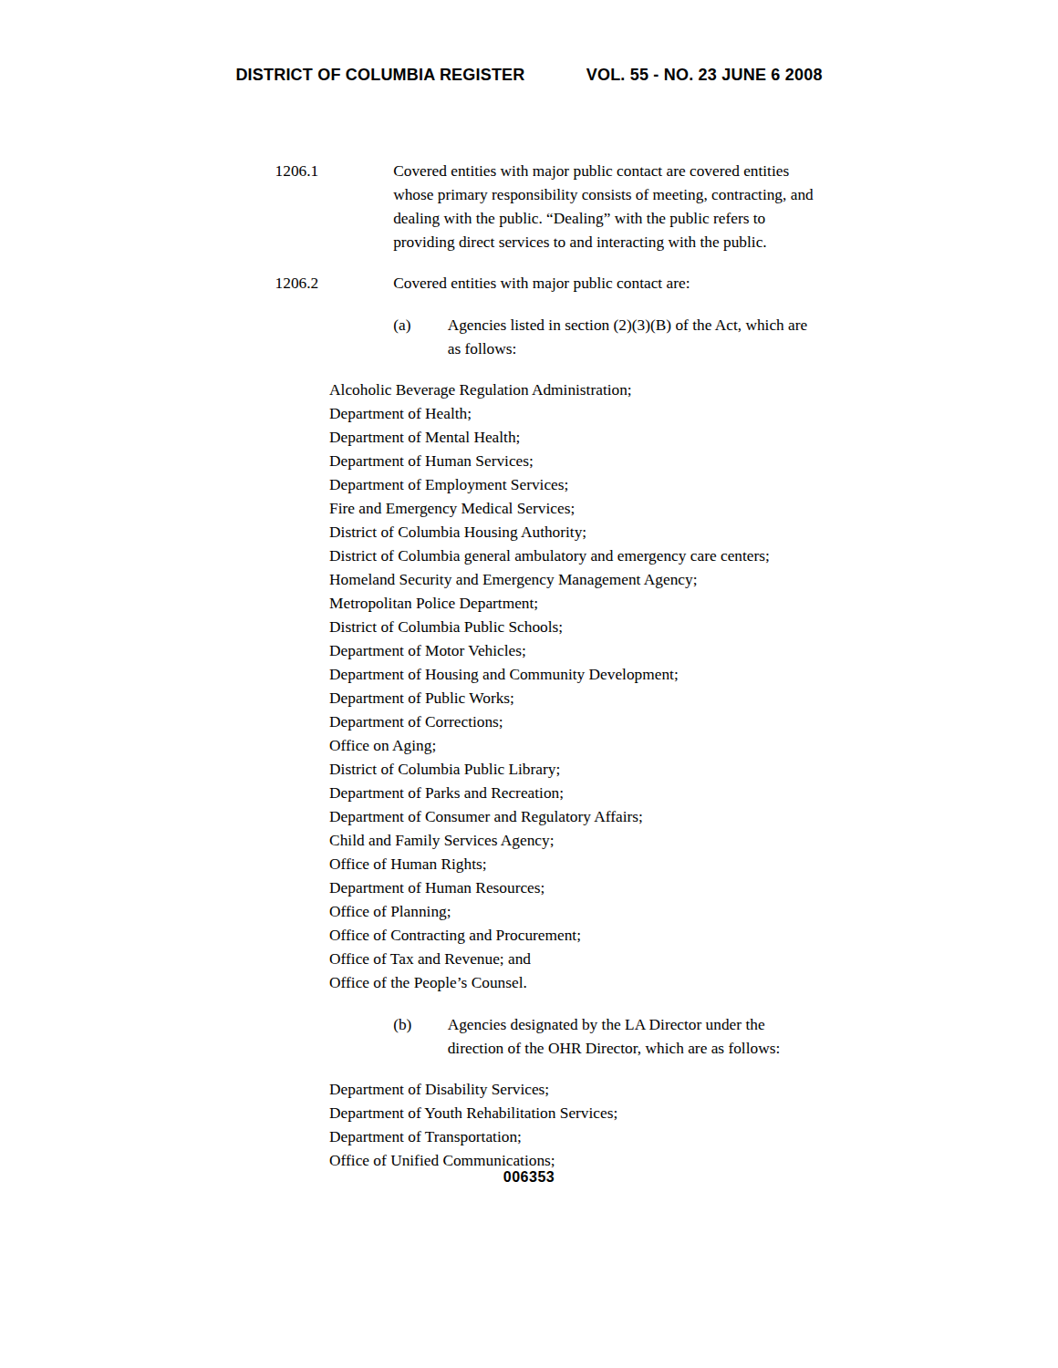DISTRICT OF COLUMBIA REGISTER VOL. 55 - NO. 23 JUNE 6 2008
1206.1
Covered entities with major public contact are covered entities whose primary responsibility consists of meeting, contracting, and dealing with the public. “Dealing” with the public refers to providing direct services to and interacting with the public.
1206.2
Covered entities with major public contact are:
(a)
Agencies listed in section (2)(3)(B) of the Act, which are as follows:
Alcoholic Beverage Regulation Administration;
Department of Health;
Department of Mental Health;
Department of Human Services;
Department of Employment Services;
Fire and Emergency Medical Services;
District of Columbia Housing Authority;
District of Columbia general ambulatory and emergency care centers;
Homeland Security and Emergency Management Agency;
Metropolitan Police Department;
District of Columbia Public Schools;
Department of Motor Vehicles;
Department of Housing and Community Development;
Department of Public Works;
Department of Corrections;
Office on Aging;
District of Columbia Public Library;
Department of Parks and Recreation;
Department of Consumer and Regulatory Affairs;
Child and Family Services Agency;
Office of Human Rights;
Department of Human Resources;
Office of Planning;
Office of Contracting and Procurement;
Office of Tax and Revenue; and
Office of the People’s Counsel.
(b)
Agencies designated by the LA Director under the direction of the OHR Director, which are as follows:
Department of Disability Services;
Department of Youth Rehabilitation Services;
Department of Transportation;
Office of Unified Communications;
006353